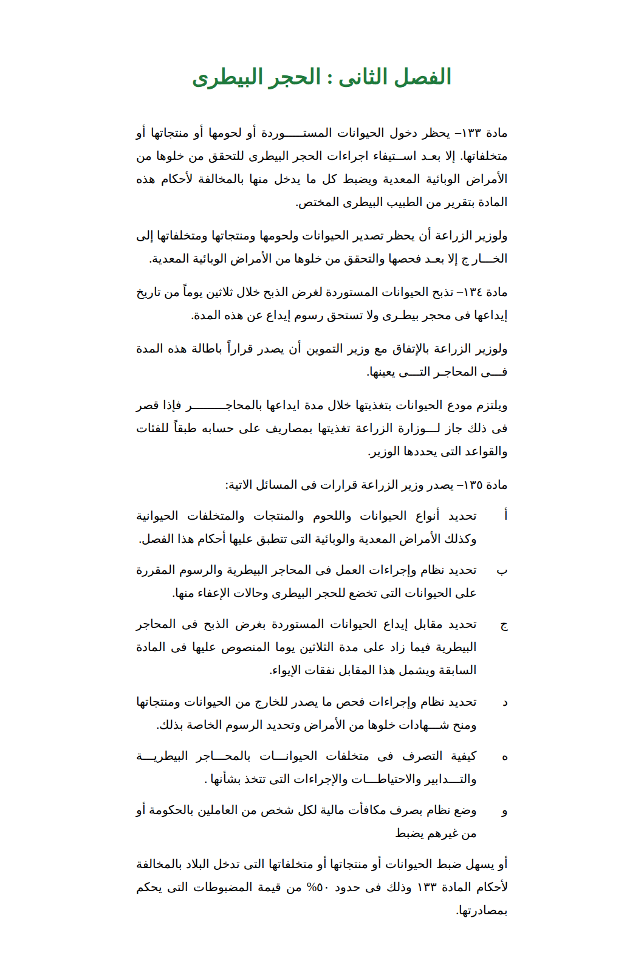الفصل الثانى : الحجر البيطرى
مادة ١٣٣– يحظر دخول الحيوانات المستـــــوردة أو لحومها أو منتجاتها أو متخلفاتها. إلا بعـد اســتيفاء اجراءات الحجر البيطرى للتحقق من خلوها من الأمراض الوبائية المعدية ويضبط كل ما يدخل منها بالمخالفة لأحكام هذه المادة بتقرير من الطبيب البيطرى المختص.
ولوزير الزراعة أن يحظر تصدير الحيوانات ولحومها ومنتجاتها ومتخلفاتها إلى الخـــار ج إلا بعـد فحصها والتحقق من خلوها من الأمراض الوبائية المعدية.
مادة ١٣٤– تذبح الحيوانات المستوردة لغرض الذبح خلال ثلاثين يوماً من تاريخ إيداعها فى محجر بيطـرى ولا تستحق رسوم إيداع عن هذه المدة.
ولوزير الزراعة بالإتفاق مع وزير التموين أن يصدر قراراً باطالة هذه المدة فـــى المحاجـر التـــى يعينها.
ويلتزم مودع الحيوانات بتغذيتها خلال مدة ايداعها بالمحاجـــــــــر فإذا قصر فى ذلك جاز لـــوزارة الزراعة تغذيتها بمصاريف على حسابه طبقاً للفئات والقواعد التى يحددها الوزير.
مادة ١٣٥– يصدر وزير الزراعة قرارات فى المسائل الاتية:
| أ | تحديد أنواع الحيوانات واللحوم والمنتجات والمتخلفات الحيوانية وكذلك الأمراض المعدية والوبائية التى تتطبق عليها أحكام هذا الفصل. |
| ب | تحديد نظام وإجراءات العمل فى المحاجر البيطرية والرسوم المقررة على الحيوانات التى تخضع للحجر البيطرى وحالات الإعفاء منها. |
| ج | تحديد مقابل إيداع الحيوانات المستوردة بغرض الذبح فى المحاجر البيطرية فيما زاد على مدة الثلاثين يوما المنصوص عليها فى المادة السابقة ويشمل هذا المقابل نفقات الإيواء. |
| د | تحديد نظام وإجراءات فحص ما يصدر للخارج من الحيوانات ومنتجاتها ومنح شـــهادات خلوها من الأمراض وتحديد الرسوم الخاصة بذلك. |
| ه | كيفية التصرف فى متخلفات الحيوانـــات بالمحـــاجر البيطريـــة والتـــدابير والاحتياطـــات والإجراءات التى تتخذ بشأنها . |
| و | وضع نظام بصرف مكافأت مالية لكل شخص من العاملين بالحكومة أو من غيرهم يضبط |
أو يسهل ضبط الحيوانات أو منتجاتها أو متخلفاتها التى تدخل البلاد بالمخالفة لأحكام المادة ١٣٣ وذلك فى حدود ٥٠% من قيمة المضبوطات التى يحكم بمصادرتها.